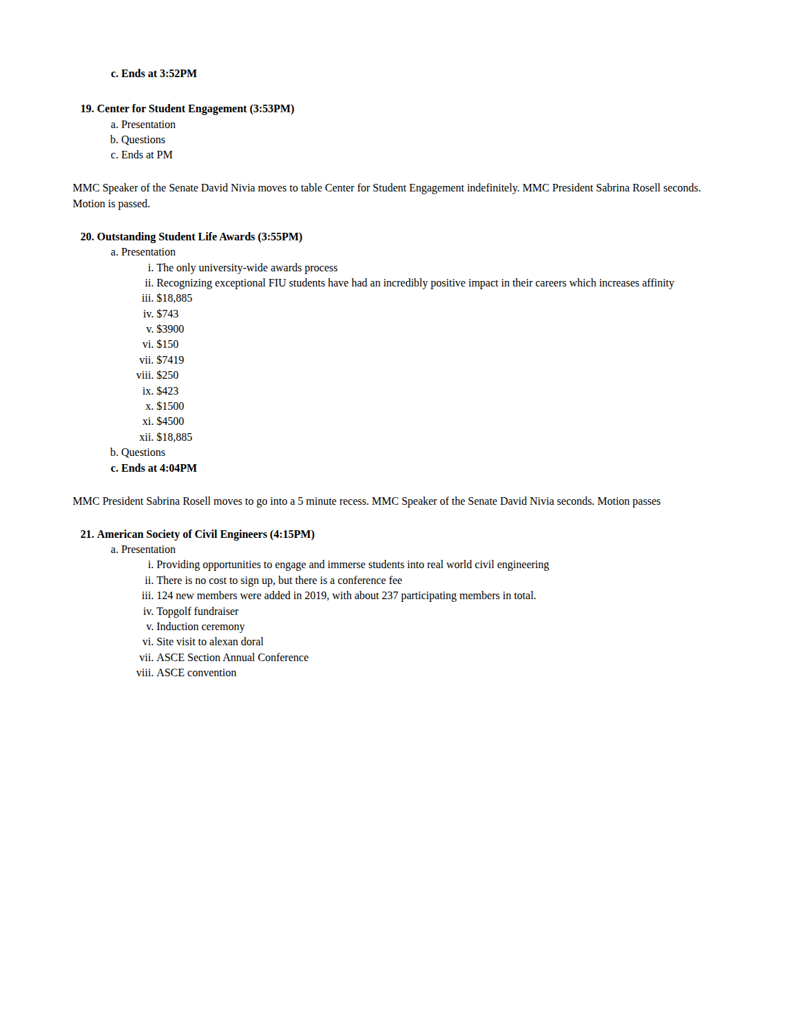Ends at 3:52PM
Center for Student Engagement (3:53PM)
Presentation
Questions
Ends at PM
MMC Speaker of the Senate David Nivia moves to table Center for Student Engagement indefinitely. MMC President Sabrina Rosell seconds. Motion is passed.
Outstanding Student Life Awards (3:55PM)
Presentation
The only university-wide awards process
Recognizing exceptional FIU students have had an incredibly positive impact in their careers which increases affinity
$18,885
$743
$3900
$150
$7419
$250
$423
$1500
$4500
$18,885
Questions
Ends at 4:04PM
MMC President Sabrina Rosell moves to go into a 5 minute recess. MMC Speaker of the Senate David Nivia seconds. Motion passes
American Society of Civil Engineers (4:15PM)
Presentation
Providing opportunities to engage and immerse students into real world civil engineering
There is no cost to sign up, but there is a conference fee
124 new members were added in 2019, with about 237 participating members in total.
Topgolf fundraiser
Induction ceremony
Site visit to alexan doral
ASCE Section Annual Conference
ASCE convention